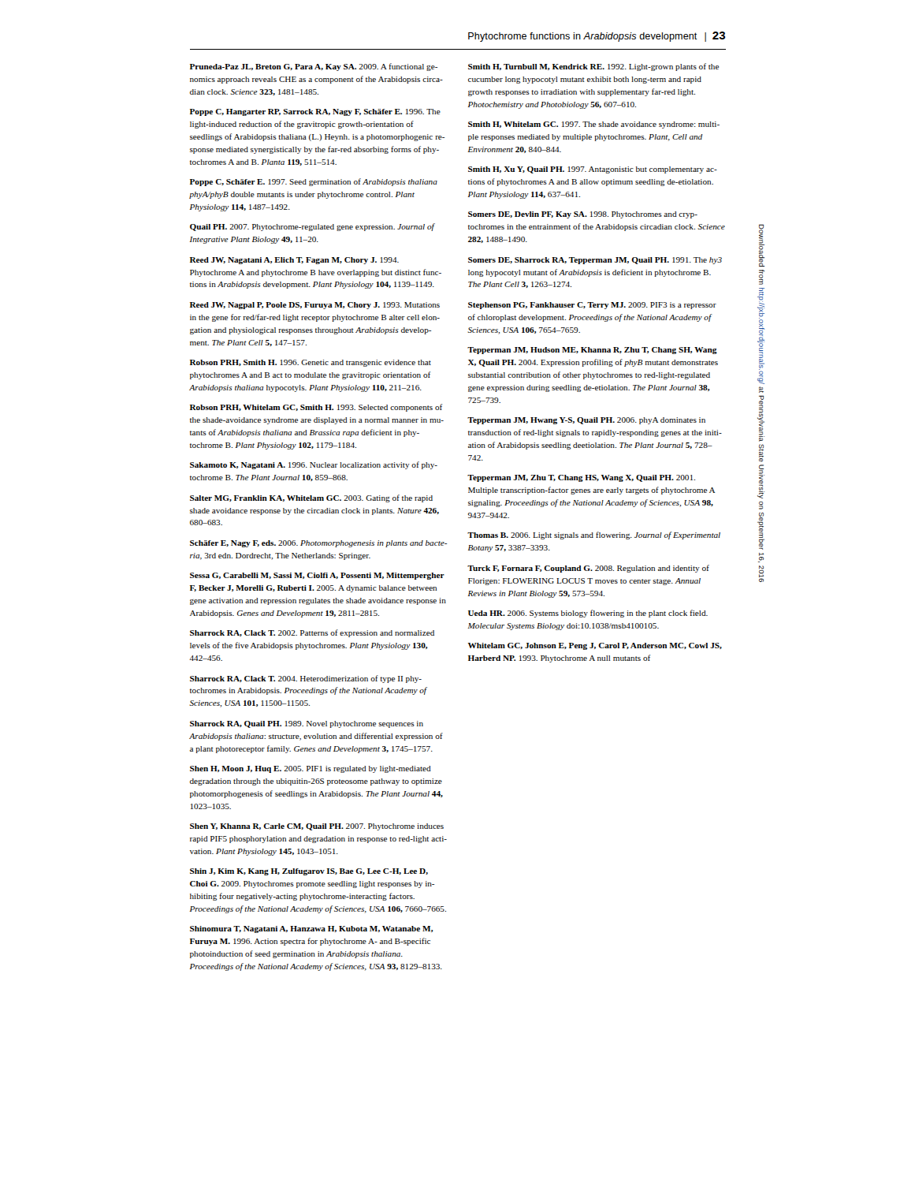Phytochrome functions in Arabidopsis development|23
Pruneda-Paz JL, Breton G, Para A, Kay SA. 2009. A functional genomics approach reveals CHE as a component of the Arabidopsis circadian clock. Science 323, 1481–1485.
Poppe C, Hangarter RP, Sarrock RA, Nagy F, Schäfer E. 1996. The light-induced reduction of the gravitropic growth-orientation of seedlings of Arabidopsis thaliana (L.) Heynh. is a photomorphogenic response mediated synergistically by the far-red absorbing forms of phytochromes A and B. Planta 119, 511–514.
Poppe C, Schäfer E. 1997. Seed germination of Arabidopsis thaliana phyA/phyB double mutants is under phytochrome control. Plant Physiology 114, 1487–1492.
Quail PH. 2007. Phytochrome-regulated gene expression. Journal of Integrative Plant Biology 49, 11–20.
Reed JW, Nagatani A, Elich T, Fagan M, Chory J. 1994. Phytochrome A and phytochrome B have overlapping but distinct functions in Arabidopsis development. Plant Physiology 104, 1139–1149.
Reed JW, Nagpal P, Poole DS, Furuya M, Chory J. 1993. Mutations in the gene for red/far-red light receptor phytochrome B alter cell elongation and physiological responses throughout Arabidopsis development. The Plant Cell 5, 147–157.
Robson PRH, Smith H. 1996. Genetic and transgenic evidence that phytochromes A and B act to modulate the gravitropic orientation of Arabidopsis thaliana hypocotyls. Plant Physiology 110, 211–216.
Robson PRH, Whitelam GC, Smith H. 1993. Selected components of the shade-avoidance syndrome are displayed in a normal manner in mutants of Arabidopsis thaliana and Brassica rapa deficient in phytochrome B. Plant Physiology 102, 1179–1184.
Sakamoto K, Nagatani A. 1996. Nuclear localization activity of phytochrome B. The Plant Journal 10, 859–868.
Salter MG, Franklin KA, Whitelam GC. 2003. Gating of the rapid shade avoidance response by the circadian clock in plants. Nature 426, 680–683.
Schäfer E, Nagy F, eds. 2006. Photomorphogenesis in plants and bacteria, 3rd edn. Dordrecht, The Netherlands: Springer.
Sessa G, Carabelli M, Sassi M, Ciolfi A, Possenti M, Mittempergher F, Becker J, Morelli G, Ruberti I. 2005. A dynamic balance between gene activation and repression regulates the shade avoidance response in Arabidopsis. Genes and Development 19, 2811–2815.
Sharrock RA, Clack T. 2002. Patterns of expression and normalized levels of the five Arabidopsis phytochromes. Plant Physiology 130, 442–456.
Sharrock RA, Clack T. 2004. Heterodimerization of type II phytochromes in Arabidopsis. Proceedings of the National Academy of Sciences, USA 101, 11500–11505.
Sharrock RA, Quail PH. 1989. Novel phytochrome sequences in Arabidopsis thaliana: structure, evolution and differential expression of a plant photoreceptor family. Genes and Development 3, 1745–1757.
Shen H, Moon J, Huq E. 2005. PIF1 is regulated by light-mediated degradation through the ubiquitin-26S proteosome pathway to optimize photomorphogenesis of seedlings in Arabidopsis. The Plant Journal 44, 1023–1035.
Shen Y, Khanna R, Carle CM, Quail PH. 2007. Phytochrome induces rapid PIF5 phosphorylation and degradation in response to red-light activation. Plant Physiology 145, 1043–1051.
Shin J, Kim K, Kang H, Zulfugarov IS, Bae G, Lee C-H, Lee D, Choi G. 2009. Phytochromes promote seedling light responses by inhibiting four negatively-acting phytochrome-interacting factors. Proceedings of the National Academy of Sciences, USA 106, 7660–7665.
Shinomura T, Nagatani A, Hanzawa H, Kubota M, Watanabe M, Furuya M. 1996. Action spectra for phytochrome A- and B-specific photoinduction of seed germination in Arabidopsis thaliana. Proceedings of the National Academy of Sciences, USA 93, 8129–8133.
Smith H, Turnbull M, Kendrick RE. 1992. Light-grown plants of the cucumber long hypocotyl mutant exhibit both long-term and rapid growth responses to irradiation with supplementary far-red light. Photochemistry and Photobiology 56, 607–610.
Smith H, Whitelam GC. 1997. The shade avoidance syndrome: multiple responses mediated by multiple phytochromes. Plant, Cell and Environment 20, 840–844.
Smith H, Xu Y, Quail PH. 1997. Antagonistic but complementary actions of phytochromes A and B allow optimum seedling de-etiolation. Plant Physiology 114, 637–641.
Somers DE, Devlin PF, Kay SA. 1998. Phytochromes and cryptochromes in the entrainment of the Arabidopsis circadian clock. Science 282, 1488–1490.
Somers DE, Sharrock RA, Tepperman JM, Quail PH. 1991. The hy3 long hypocotyl mutant of Arabidopsis is deficient in phytochrome B. The Plant Cell 3, 1263–1274.
Stephenson PG, Fankhauser C, Terry MJ. 2009. PIF3 is a repressor of chloroplast development. Proceedings of the National Academy of Sciences, USA 106, 7654–7659.
Tepperman JM, Hudson ME, Khanna R, Zhu T, Chang SH, Wang X, Quail PH. 2004. Expression profiling of phyB mutant demonstrates substantial contribution of other phytochromes to red-light-regulated gene expression during seedling de-etiolation. The Plant Journal 38, 725–739.
Tepperman JM, Hwang Y-S, Quail PH. 2006. phyA dominates in transduction of red-light signals to rapidly-responding genes at the initiation of Arabidopsis seedling deetiolation. The Plant Journal 5, 728–742.
Tepperman JM, Zhu T, Chang HS, Wang X, Quail PH. 2001. Multiple transcription-factor genes are early targets of phytochrome A signaling. Proceedings of the National Academy of Sciences, USA 98, 9437–9442.
Thomas B. 2006. Light signals and flowering. Journal of Experimental Botany 57, 3387–3393.
Turck F, Fornara F, Coupland G. 2008. Regulation and identity of Florigen: FLOWERING LOCUS T moves to center stage. Annual Reviews in Plant Biology 59, 573–594.
Ueda HR. 2006. Systems biology flowering in the plant clock field. Molecular Systems Biology doi:10.1038/msb4100105.
Whitelam GC, Johnson E, Peng J, Carol P, Anderson MC, Cowl JS, Harberd NP. 1993. Phytochrome A null mutants of
Downloaded from http://jxb.oxfordjournals.org/ at Pennsylvania State University on September 16, 2016